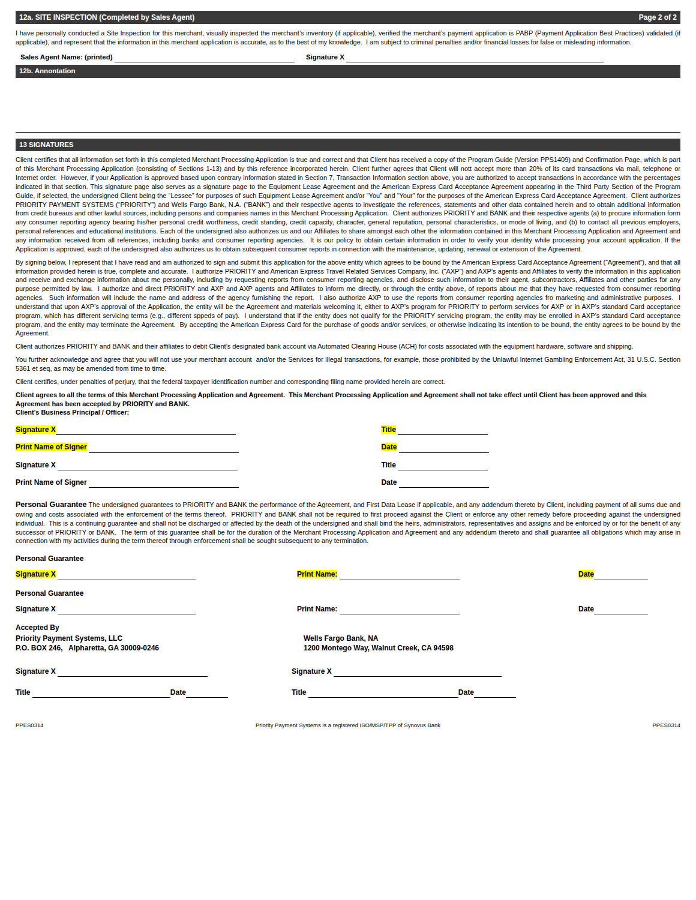12a. SITE INSPECTION (Completed by Sales Agent) Page 2 of 2
I have personally conducted a Site Inspection for this merchant, visually inspected the merchant’s inventory (if applicable), verified the merchant’s payment application is PABP (Payment Application Best Practices) validated (if applicable), and represent that the information in this merchant application is accurate, as to the best of my knowledge. I am subject to criminal penalties and/or financial losses for false or misleading information.
Sales Agent Name: (printed) Signature X
12b. Annontation
13 SIGNATURES
Client certifies that all information set forth in this completed Merchant Processing Application is true and correct and that Client has received a copy of the Program Guide (Version PPS1409) and Confirmation Page, which is part of this Merchant Processing Application (consisting of Sections 1-13) and by this reference incorporated herein. Client further agrees that Client will nott accept more than 20% of its card transactions via mail, telephone or Internet order. However, if your Application is approved based upon contrary information stated in Section 7, Transaction Information section above, you are authorized to accept transactions in accordance with the percentages indicated in that section. This signature page also serves as a signature page to the Equipment Lease Agreement and the American Express Card Acceptance Agreement appearing in the Third Party Section of the Program Guide, if selected, the undersigned Client being the “Lessee” for purposes of such Equipment Lease Agreement and/or “You” and “Your” for the purposes of the American Express Card Acceptance Agreement. Client authorizes PRIORITY PAYMENT SYSTEMS (“PRIORITY”) and Wells Fargo Bank, N.A. (“BANK”) and their respective agents to investigate the references, statements and other data contained herein and to obtain additional information from credit bureaus and other lawful sources, including persons and companies names in this Merchant Processing Application. Client authorizes PRIORITY and BANK and their respective agents (a) to procure information form any consumer reporting agency bearing his/her personal credit worthiness, credit standing, credit capacity, character, general reputation, personal characteristics, or mode of living, and (b) to contact all previous employers, personal references and educational institutions. Each of the undersigned also authorizes us and our Affiliates to share amongst each other the information contained in this Merchant Processing Application and Agreement and any information received from all references, including banks and consumer reporting agencies. It is our policy to obtain certain information in order to verify your identity while processing your account application. If the Application is approved, each of the undersigned also authorizes us to obtain subsequent consumer reports in connection with the maintenance, updating, renewal or extension of the Agreement.
By signing below, I represent that I have read and am authorized to sign and submit this application for the above entity which agrees to be bound by the American Express Card Acceptance Agreement (“Agreement”), and that all information provided herein is true, complete and accurate. I authorize PRIORITY and American Express Travel Related Services Company, Inc. (“AXP”) and AXP’s agents and Affiliates to verify the information in this application and receive and exchange information about me personally, including by requesting reports from consumer reporting agencies, and disclose such information to their agent, subcontractors, Affiliates and other parties for any purpose permitted by law. I authorize and direct PRIORITY and AXP and AXP agents and Affiliates to inform me directly, or through the entity above, of reports about me that they have requested from consumer reporting agencies. Such information will include the name and address of the agency furnishing the report. I also authorize AXP to use the reports from consumer reporting agencies fro marketing and administrative purposes. I understand that upon AXP’s approval of the Application, the entity will be the Agreement and materials welcoming it, either to AXP’s program for PRIORITY to perform services for AXP or in AXP’s standard Card acceptance program, which has different servicing terms (e.g., different sppeds of pay). I understand that if the entity does not qualify for the PRIORITY servicing program, the entity may be enrolled in AXP’s standard Card acceptance program, and the entity may terminate the Agreement. By accepting the American Express Card for the purchase of goods and/or services, or otherwise indicating its intention to be bound, the entity agrees to be bound by the Agreement.
Client authorizes PRIORITY and BANK and their affiliates to debit Client’s designated bank account via Automated Clearing House (ACH) for costs associated with the equipment hardware, software and shipping.
You further acknowledge and agree that you will not use your merchant account and/or the Services for illegal transactions, for example, those prohibited by the Unlawful Internet Gambling Enforcement Act, 31 U.S.C. Section 5361 et seq, as may be amended from time to time.
Client certifies, under penalties of perjury, that the federal taxpayer identification number and corresponding filing name provided herein are correct.
Client agrees to all the terms of this Merchant Processing Application and Agreement. This Merchant Processing Application and Agreement shall not take effect until Client has been approved and this Agreement has been accepted by PRIORITY and BANK.
Client’s Business Principal / Officer:
| Signature X | Title |
| Print Name of Signer | Date |
| Signature X | Title |
| Print Name of Signer | Date |
Personal Guarantee The undersigned guarantees to PRIORITY and BANK the performance of the Agreement, and First Data Lease if applicable, and any addendum thereto by Client, including payment of all sums due and owing and costs associated with the enforcement of the terms thereof. PRIORITY and BANK shall not be required to first proceed against the Client or enforce any other remedy before proceeding against the undersigned individual. This is a continuing guarantee and shall not be discharged or affected by the death of the undersigned and shall bind the heirs, administrators, representatives and assigns and be enforced by or for the benefit of any successor of PRIORITY or BANK. The term of this guarantee shall be for the duration of the Merchant Processing Application and Agreement and any addendum thereto and shall guarantee all obligations which may arise in connection with my activities during the term thereof through enforcement shall be sought subsequent to any termination.
Personal Guarantee
Signature X
Print Name:
Date
Personal Guarantee
Signature X
Print Name:
Date
Accepted By
Priority Payment Systems, LLC
P.O. BOX 246, Alpharetta, GA 30009-0246
Wells Fargo Bank, NA
1200 Montego Way, Walnut Creek, CA 94598
Signature X
Signature X
Title Date
Title Date
PPES0314 Priority Payment Systems is a registered ISO/MSP/TPP of Synovus Bank PPES0314